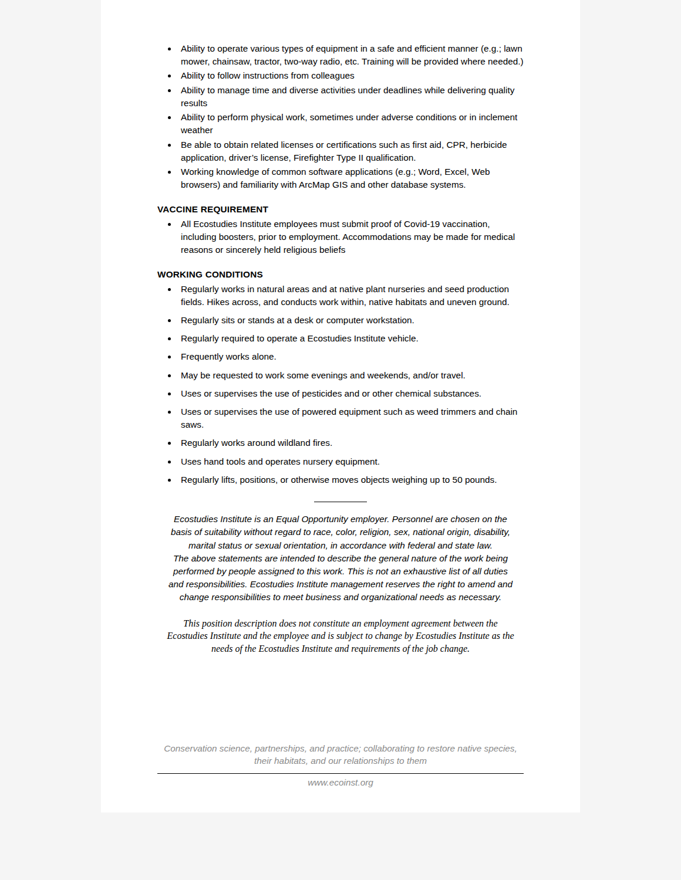Ability to operate various types of equipment in a safe and efficient manner (e.g.; lawn mower, chainsaw, tractor, two-way radio, etc. Training will be provided where needed.)
Ability to follow instructions from colleagues
Ability to manage time and diverse activities under deadlines while delivering quality results
Ability to perform physical work, sometimes under adverse conditions or in inclement weather
Be able to obtain related licenses or certifications such as first aid, CPR, herbicide application, driver’s license, Firefighter Type II qualification.
Working knowledge of common software applications (e.g.; Word, Excel, Web browsers) and familiarity with ArcMap GIS and other database systems.
VACCINE REQUIREMENT
All Ecostudies Institute employees must submit proof of Covid-19 vaccination, including boosters, prior to employment. Accommodations may be made for medical reasons or sincerely held religious beliefs
WORKING CONDITIONS
Regularly works in natural areas and at native plant nurseries and seed production fields. Hikes across, and conducts work within, native habitats and uneven ground.
Regularly sits or stands at a desk or computer workstation.
Regularly required to operate a Ecostudies Institute vehicle.
Frequently works alone.
May be requested to work some evenings and weekends, and/or travel.
Uses or supervises the use of pesticides and or other chemical substances.
Uses or supervises the use of powered equipment such as weed trimmers and chain saws.
Regularly works around wildland fires.
Uses hand tools and operates nursery equipment.
Regularly lifts, positions, or otherwise moves objects weighing up to 50 pounds.
Ecostudies Institute is an Equal Opportunity employer. Personnel are chosen on the basis of suitability without regard to race, color, religion, sex, national origin, disability, marital status or sexual orientation, in accordance with federal and state law.
The above statements are intended to describe the general nature of the work being performed by people assigned to this work. This is not an exhaustive list of all duties and responsibilities. Ecostudies Institute management reserves the right to amend and change responsibilities to meet business and organizational needs as necessary.
This position description does not constitute an employment agreement between the Ecostudies Institute and the employee and is subject to change by Ecostudies Institute as the needs of the Ecostudies Institute and requirements of the job change.
Conservation science, partnerships, and practice; collaborating to restore native species, their habitats, and our relationships to them
www.ecoinst.org